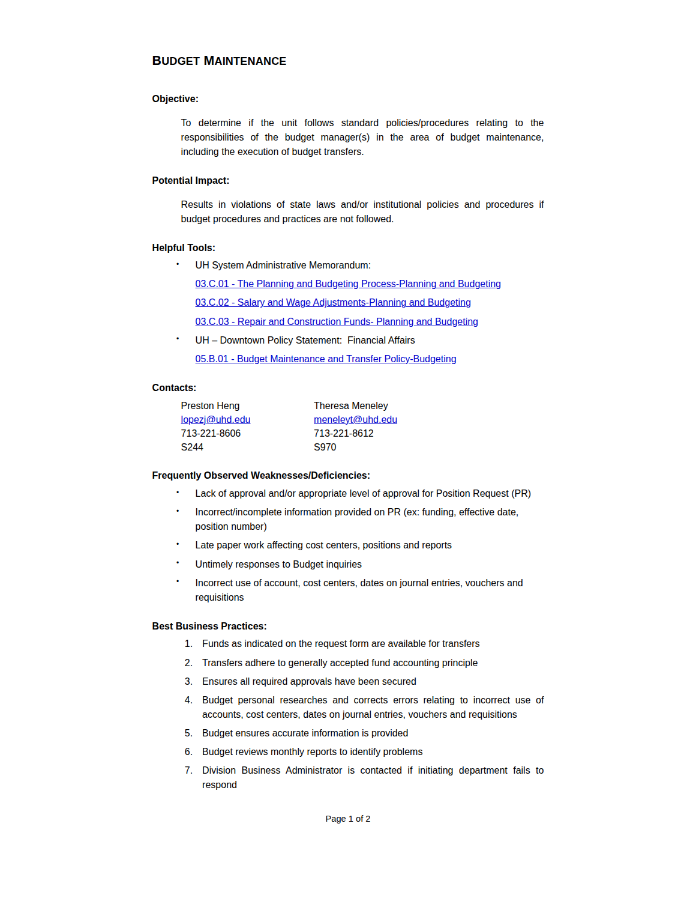BUDGET MAINTENANCE
Objective:
To determine if the unit follows standard policies/procedures relating to the responsibilities of the budget manager(s) in the area of budget maintenance, including the execution of budget transfers.
Potential Impact:
Results in violations of state laws and/or institutional policies and procedures if budget procedures and practices are not followed.
Helpful Tools:
UH System Administrative Memorandum:
03.C.01 - The Planning and Budgeting Process-Planning and Budgeting
03.C.02 - Salary and Wage Adjustments-Planning and Budgeting
03.C.03 - Repair and Construction Funds- Planning and Budgeting
UH – Downtown Policy Statement: Financial Affairs
05.B.01 - Budget Maintenance and Transfer Policy-Budgeting
Contacts:
| Preston Heng | Theresa Meneley |
| lopezj@uhd.edu | meneleyt@uhd.edu |
| 713-221-8606 | 713-221-8612 |
| S244 | S970 |
Frequently Observed Weaknesses/Deficiencies:
Lack of approval and/or appropriate level of approval for Position Request (PR)
Incorrect/incomplete information provided on PR (ex: funding, effective date, position number)
Late paper work affecting cost centers, positions and reports
Untimely responses to Budget inquiries
Incorrect use of account, cost centers, dates on journal entries, vouchers and requisitions
Best Business Practices:
Funds as indicated on the request form are available for transfers
Transfers adhere to generally accepted fund accounting principle
Ensures all required approvals have been secured
Budget personal researches and corrects errors relating to incorrect use of accounts, cost centers, dates on journal entries, vouchers and requisitions
Budget ensures accurate information is provided
Budget reviews monthly reports to identify problems
Division Business Administrator is contacted if initiating department fails to respond
Page 1 of 2